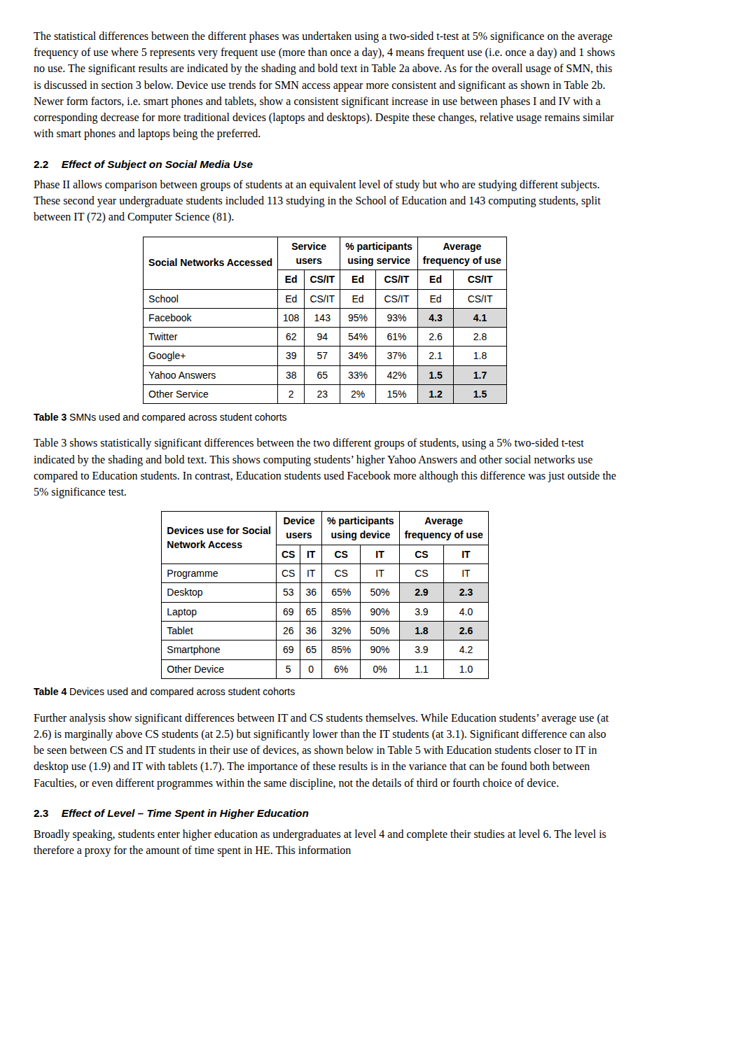The statistical differences between the different phases was undertaken using a two-sided t-test at 5% significance on the average frequency of use where 5 represents very frequent use (more than once a day), 4 means frequent use (i.e. once a day) and 1 shows no use. The significant results are indicated by the shading and bold text in Table 2a above. As for the overall usage of SMN, this is discussed in section 3 below. Device use trends for SMN access appear more consistent and significant as shown in Table 2b. Newer form factors, i.e. smart phones and tablets, show a consistent significant increase in use between phases I and IV with a corresponding decrease for more traditional devices (laptops and desktops). Despite these changes, relative usage remains similar with smart phones and laptops being the preferred.
2.2 Effect of Subject on Social Media Use
Phase II allows comparison between groups of students at an equivalent level of study but who are studying different subjects. These second year undergraduate students included 113 studying in the School of Education and 143 computing students, split between IT (72) and Computer Science (81).
| Social Networks Accessed | Service users | % participants using service | Average frequency of use |
| --- | --- | --- | --- |
| Ed | CS/IT | Ed | CS/IT | Ed | CS/IT |
| School | Ed | CS/IT | Ed | CS/IT | Ed | CS/IT |
| Facebook | 108 | 143 | 95% | 93% | 4.3 | 4.1 |
| Twitter | 62 | 94 | 54% | 61% | 2.6 | 2.8 |
| Google+ | 39 | 57 | 34% | 37% | 2.1 | 1.8 |
| Yahoo Answers | 38 | 65 | 33% | 42% | 1.5 | 1.7 |
| Other Service | 2 | 23 | 2% | 15% | 1.2 | 1.5 |
Table 3 SMNs used and compared across student cohorts
Table 3 shows statistically significant differences between the two different groups of students, using a 5% two-sided t-test indicated by the shading and bold text. This shows computing students’ higher Yahoo Answers and other social networks use compared to Education students. In contrast, Education students used Facebook more although this difference was just outside the 5% significance test.
| Devices use for Social Network Access | Device users | % participants using device | Average frequency of use |
| --- | --- | --- | --- |
| CS | IT | CS | IT | CS | IT |
| Programme | CS | IT | CS | IT | CS | IT |
| Desktop | 53 | 36 | 65% | 50% | 2.9 | 2.3 |
| Laptop | 69 | 65 | 85% | 90% | 3.9 | 4.0 |
| Tablet | 26 | 36 | 32% | 50% | 1.8 | 2.6 |
| Smartphone | 69 | 65 | 85% | 90% | 3.9 | 4.2 |
| Other Device | 5 | 0 | 6% | 0% | 1.1 | 1.0 |
Table 4 Devices used and compared across student cohorts
Further analysis show significant differences between IT and CS students themselves. While Education students’ average use (at 2.6) is marginally above CS students (at 2.5) but significantly lower than the IT students (at 3.1). Significant difference can also be seen between CS and IT students in their use of devices, as shown below in Table 5 with Education students closer to IT in desktop use (1.9) and IT with tablets (1.7). The importance of these results is in the variance that can be found both between Faculties, or even different programmes within the same discipline, not the details of third or fourth choice of device.
2.3 Effect of Level – Time Spent in Higher Education
Broadly speaking, students enter higher education as undergraduates at level 4 and complete their studies at level 6. The level is therefore a proxy for the amount of time spent in HE. This information